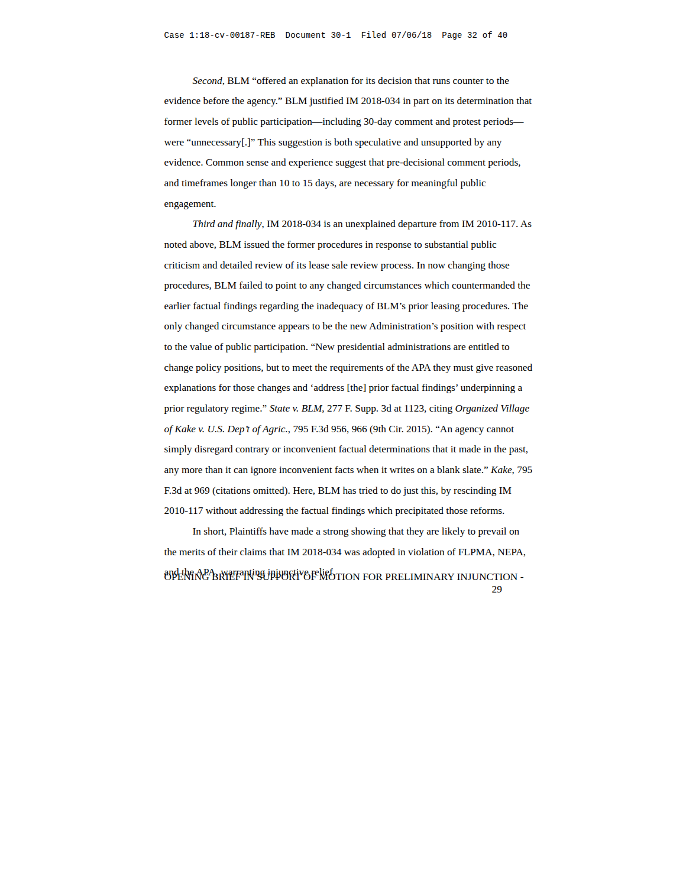Case 1:18-cv-00187-REB Document 30-1 Filed 07/06/18 Page 32 of 40
Second, BLM “offered an explanation for its decision that runs counter to the evidence before the agency.” BLM justified IM 2018-034 in part on its determination that former levels of public participation—including 30-day comment and protest periods—were “unnecessary[.]” This suggestion is both speculative and unsupported by any evidence. Common sense and experience suggest that pre-decisional comment periods, and timeframes longer than 10 to 15 days, are necessary for meaningful public engagement.
Third and finally, IM 2018-034 is an unexplained departure from IM 2010-117. As noted above, BLM issued the former procedures in response to substantial public criticism and detailed review of its lease sale review process. In now changing those procedures, BLM failed to point to any changed circumstances which countermanded the earlier factual findings regarding the inadequacy of BLM’s prior leasing procedures. The only changed circumstance appears to be the new Administration’s position with respect to the value of public participation. “New presidential administrations are entitled to change policy positions, but to meet the requirements of the APA they must give reasoned explanations for those changes and ‘address [the] prior factual findings’ underpinning a prior regulatory regime.” State v. BLM, 277 F. Supp. 3d at 1123, citing Organized Village of Kake v. U.S. Dep’t of Agric., 795 F.3d 956, 966 (9th Cir. 2015). “An agency cannot simply disregard contrary or inconvenient factual determinations that it made in the past, any more than it can ignore inconvenient facts when it writes on a blank slate.” Kake, 795 F.3d at 969 (citations omitted). Here, BLM has tried to do just this, by rescinding IM 2010-117 without addressing the factual findings which precipitated those reforms.
In short, Plaintiffs have made a strong showing that they are likely to prevail on the merits of their claims that IM 2018-034 was adopted in violation of FLPMA, NEPA, and the APA, warranting injunctive relief.
OPENING BRIEF IN SUPPORT OF MOTION FOR PRELIMINARY INJUNCTION - 29